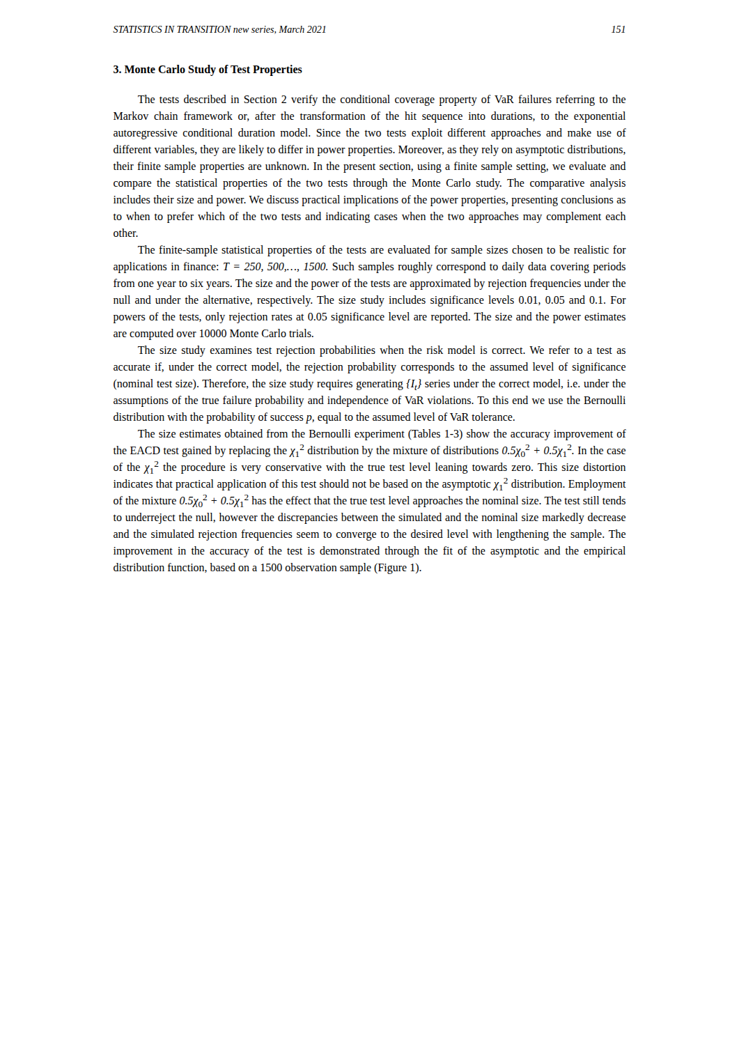STATISTICS IN TRANSITION new series, March 2021 151
3. Monte Carlo Study of Test Properties
The tests described in Section 2 verify the conditional coverage property of VaR failures referring to the Markov chain framework or, after the transformation of the hit sequence into durations, to the exponential autoregressive conditional duration model. Since the two tests exploit different approaches and make use of different variables, they are likely to differ in power properties. Moreover, as they rely on asymptotic distributions, their finite sample properties are unknown. In the present section, using a finite sample setting, we evaluate and compare the statistical properties of the two tests through the Monte Carlo study. The comparative analysis includes their size and power. We discuss practical implications of the power properties, presenting conclusions as to when to prefer which of the two tests and indicating cases when the two approaches may complement each other.
The finite-sample statistical properties of the tests are evaluated for sample sizes chosen to be realistic for applications in finance: T = 250, 500,…, 1500. Such samples roughly correspond to daily data covering periods from one year to six years. The size and the power of the tests are approximated by rejection frequencies under the null and under the alternative, respectively. The size study includes significance levels 0.01, 0.05 and 0.1. For powers of the tests, only rejection rates at 0.05 significance level are reported. The size and the power estimates are computed over 10000 Monte Carlo trials.
The size study examines test rejection probabilities when the risk model is correct. We refer to a test as accurate if, under the correct model, the rejection probability corresponds to the assumed level of significance (nominal test size). Therefore, the size study requires generating {It} series under the correct model, i.e. under the assumptions of the true failure probability and independence of VaR violations. To this end we use the Bernoulli distribution with the probability of success p, equal to the assumed level of VaR tolerance.
The size estimates obtained from the Bernoulli experiment (Tables 1-3) show the accuracy improvement of the EACD test gained by replacing the χ12 distribution by the mixture of distributions 0.5χ02 + 0.5χ12. In the case of the χ12 the procedure is very conservative with the true test level leaning towards zero. This size distortion indicates that practical application of this test should not be based on the asymptotic χ12 distribution. Employment of the mixture 0.5χ02 + 0.5χ12 has the effect that the true test level approaches the nominal size. The test still tends to underreject the null, however the discrepancies between the simulated and the nominal size markedly decrease and the simulated rejection frequencies seem to converge to the desired level with lengthening the sample. The improvement in the accuracy of the test is demonstrated through the fit of the asymptotic and the empirical distribution function, based on a 1500 observation sample (Figure 1).